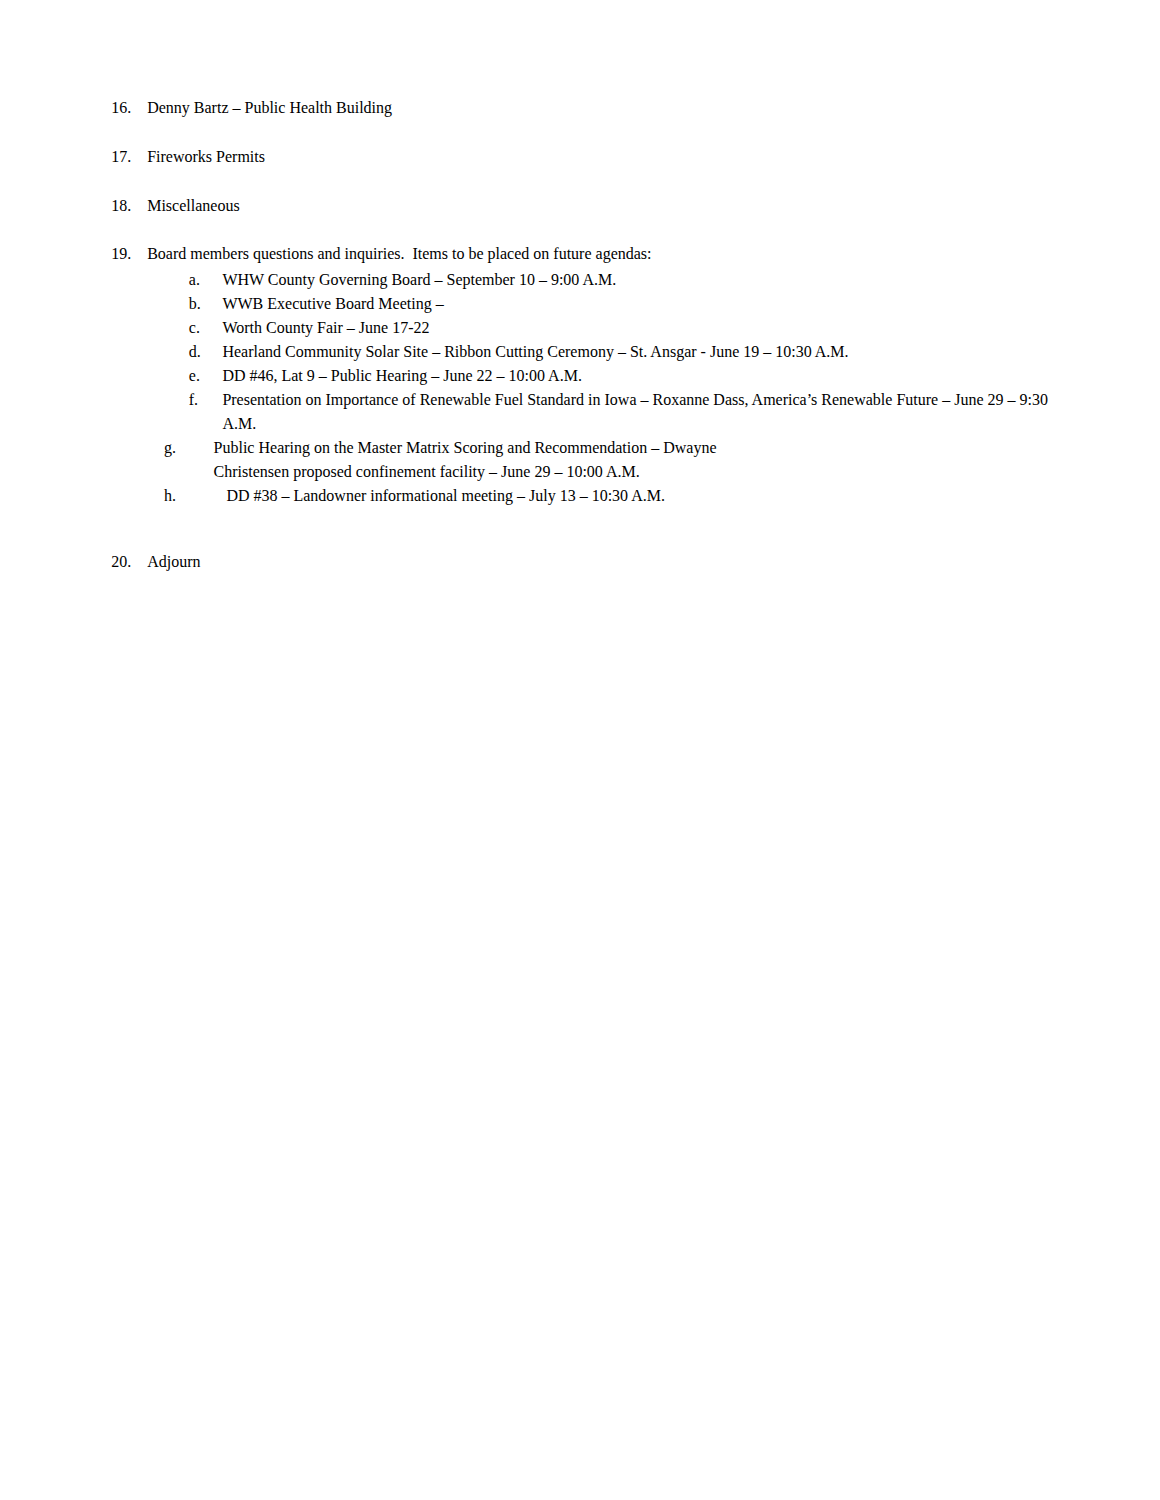Denny Bartz – Public Health Building
Fireworks Permits
Miscellaneous
Board members questions and inquiries. Items to be placed on future agendas:
WHW County Governing Board – September 10 – 9:00 A.M.
WWB Executive Board Meeting –
Worth County Fair – June 17-22
Hearland Community Solar Site – Ribbon Cutting Ceremony – St. Ansgar - June 19 – 10:30 A.M.
DD #46, Lat 9 – Public Hearing – June 22 – 10:00 A.M.
Presentation on Importance of Renewable Fuel Standard in Iowa – Roxanne Dass, America’s Renewable Future – June 29 – 9:30 A.M.
g. Public Hearing on the Master Matrix Scoring and Recommendation – Dwayne Christensen proposed confinement facility – June 29 – 10:00 A.M.
h. DD #38 – Landowner informational meeting – July 13 – 10:30 A.M.
Adjourn